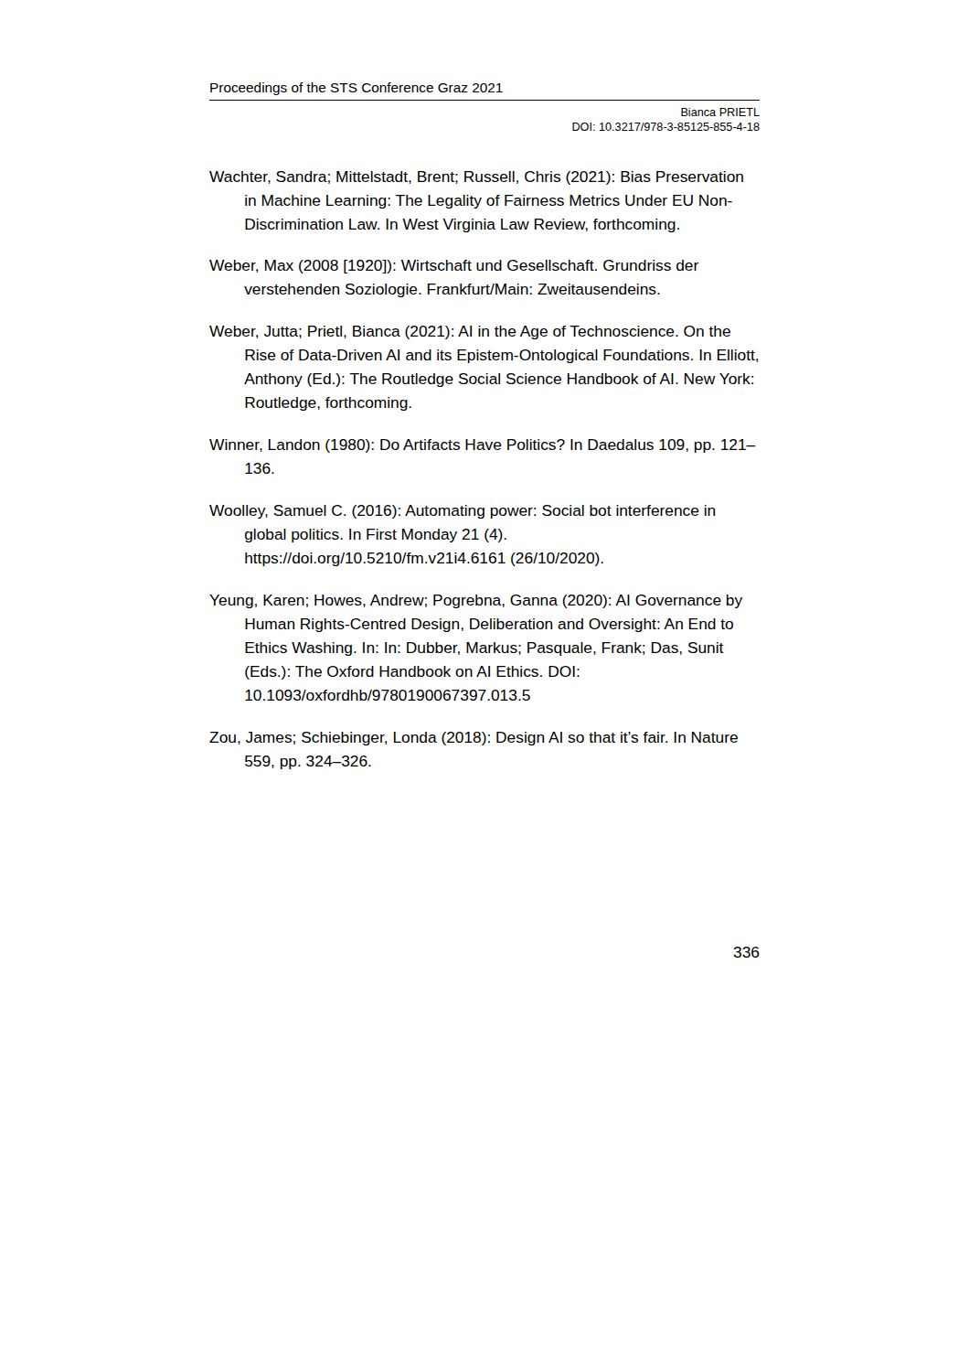Proceedings of the STS Conference Graz 2021
Bianca PRIETL
DOI: 10.3217/978-3-85125-855-4-18
Wachter, Sandra; Mittelstadt, Brent; Russell, Chris (2021): Bias Preservation in Machine Learning: The Legality of Fairness Metrics Under EU Non-Discrimination Law. In West Virginia Law Review, forthcoming.
Weber, Max (2008 [1920]): Wirtschaft und Gesellschaft. Grundriss der verstehenden Soziologie. Frankfurt/Main: Zweitausendeins.
Weber, Jutta; Prietl, Bianca (2021): AI in the Age of Technoscience. On the Rise of Data-Driven AI and its Epistem-Ontological Foundations. In Elliott, Anthony (Ed.): The Routledge Social Science Handbook of AI. New York: Routledge, forthcoming.
Winner, Landon (1980): Do Artifacts Have Politics? In Daedalus 109, pp. 121–136.
Woolley, Samuel C. (2016): Automating power: Social bot interference in global politics. In First Monday 21 (4). https://doi.org/10.5210/fm.v21i4.6161 (26/10/2020).
Yeung, Karen; Howes, Andrew; Pogrebna, Ganna (2020): AI Governance by Human Rights-Centred Design, Deliberation and Oversight: An End to Ethics Washing. In: In: Dubber, Markus; Pasquale, Frank; Das, Sunit (Eds.): The Oxford Handbook on AI Ethics. DOI: 10.1093/oxfordhb/9780190067397.013.5
Zou, James; Schiebinger, Londa (2018): Design AI so that it’s fair. In Nature 559, pp. 324–326.
336